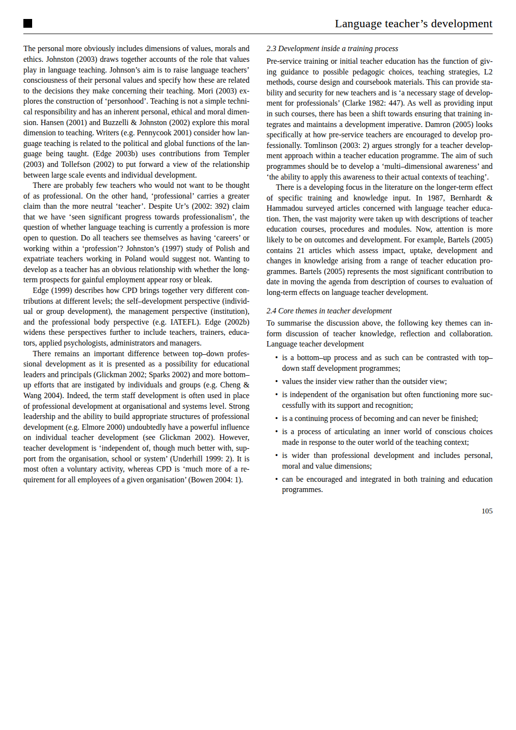Language teacher’s development
The personal more obviously includes dimensions of values, morals and ethics. Johnston (2003) draws together accounts of the role that values play in language teaching. Johnson’s aim is to raise language teachers’ consciousness of their personal values and specify how these are related to the decisions they make concerning their teaching. Mori (2003) explores the construction of ‘personhood’. Teaching is not a simple technical responsibility and has an inherent personal, ethical and moral dimension. Hansen (2001) and Buzzelli & Johnston (2002) explore this moral dimension to teaching. Writers (e.g. Pennycook 2001) consider how language teaching is related to the political and global functions of the language being taught. (Edge 2003b) uses contributions from Templer (2003) and Tollefson (2002) to put forward a view of the relationship between large scale events and individual development.
There are probably few teachers who would not want to be thought of as professional. On the other hand, ‘professional’ carries a greater claim than the more neutral ‘teacher’. Despite Ur’s (2002: 392) claim that we have ‘seen significant progress towards professionalism’, the question of whether language teaching is currently a profession is more open to question. Do all teachers see themselves as having ‘careers’ or working within a ‘profession’? Johnston’s (1997) study of Polish and expatriate teachers working in Poland would suggest not. Wanting to develop as a teacher has an obvious relationship with whether the long-term prospects for gainful employment appear rosy or bleak.
Edge (1999) describes how CPD brings together very different contributions at different levels; the self–development perspective (individual or group development), the management perspective (institution), and the professional body perspective (e.g. IATEFL). Edge (2002b) widens these perspectives further to include teachers, trainers, educators, applied psychologists, administrators and managers.
There remains an important difference between top–down professional development as it is presented as a possibility for educational leaders and principals (Glickman 2002; Sparks 2002) and more bottom–up efforts that are instigated by individuals and groups (e.g. Cheng & Wang 2004). Indeed, the term staff development is often used in place of professional development at organisational and systems level. Strong leadership and the ability to build appropriate structures of professional development (e.g. Elmore 2000) undoubtedly have a powerful influence on individual teacher development (see Glickman 2002). However, teacher development is ‘independent of, though much better with, support from the organisation, school or system’ (Underhill 1999: 2). It is most often a voluntary activity, whereas CPD is ‘much more of a requirement for all employees of a given organisation’ (Bowen 2004: 1).
2.3 Development inside a training process
Pre-service training or initial teacher education has the function of giving guidance to possible pedagogic choices, teaching strategies, L2 methods, course design and coursebook materials. This can provide stability and security for new teachers and is ‘a necessary stage of development for professionals’ (Clarke 1982: 447). As well as providing input in such courses, there has been a shift towards ensuring that training integrates and maintains a development imperative. Damron (2005) looks specifically at how pre-service teachers are encouraged to develop professionally. Tomlinson (2003: 2) argues strongly for a teacher development approach within a teacher education programme. The aim of such programmes should be to develop a ‘multi–dimensional awareness’ and ‘the ability to apply this awareness to their actual contexts of teaching’.
There is a developing focus in the literature on the longer-term effect of specific training and knowledge input. In 1987, Bernhardt & Hammadou surveyed articles concerned with language teacher education. Then, the vast majority were taken up with descriptions of teacher education courses, procedures and modules. Now, attention is more likely to be on outcomes and development. For example, Bartels (2005) contains 21 articles which assess impact, uptake, development and changes in knowledge arising from a range of teacher education programmes. Bartels (2005) represents the most significant contribution to date in moving the agenda from description of courses to evaluation of long-term effects on language teacher development.
2.4 Core themes in teacher development
To summarise the discussion above, the following key themes can inform discussion of teacher knowledge, reflection and collaboration. Language teacher development
is a bottom–up process and as such can be contrasted with top–down staff development programmes;
values the insider view rather than the outsider view;
is independent of the organisation but often functioning more successfully with its support and recognition;
is a continuing process of becoming and can never be finished;
is a process of articulating an inner world of conscious choices made in response to the outer world of the teaching context;
is wider than professional development and includes personal, moral and value dimensions;
can be encouraged and integrated in both training and education programmes.
105